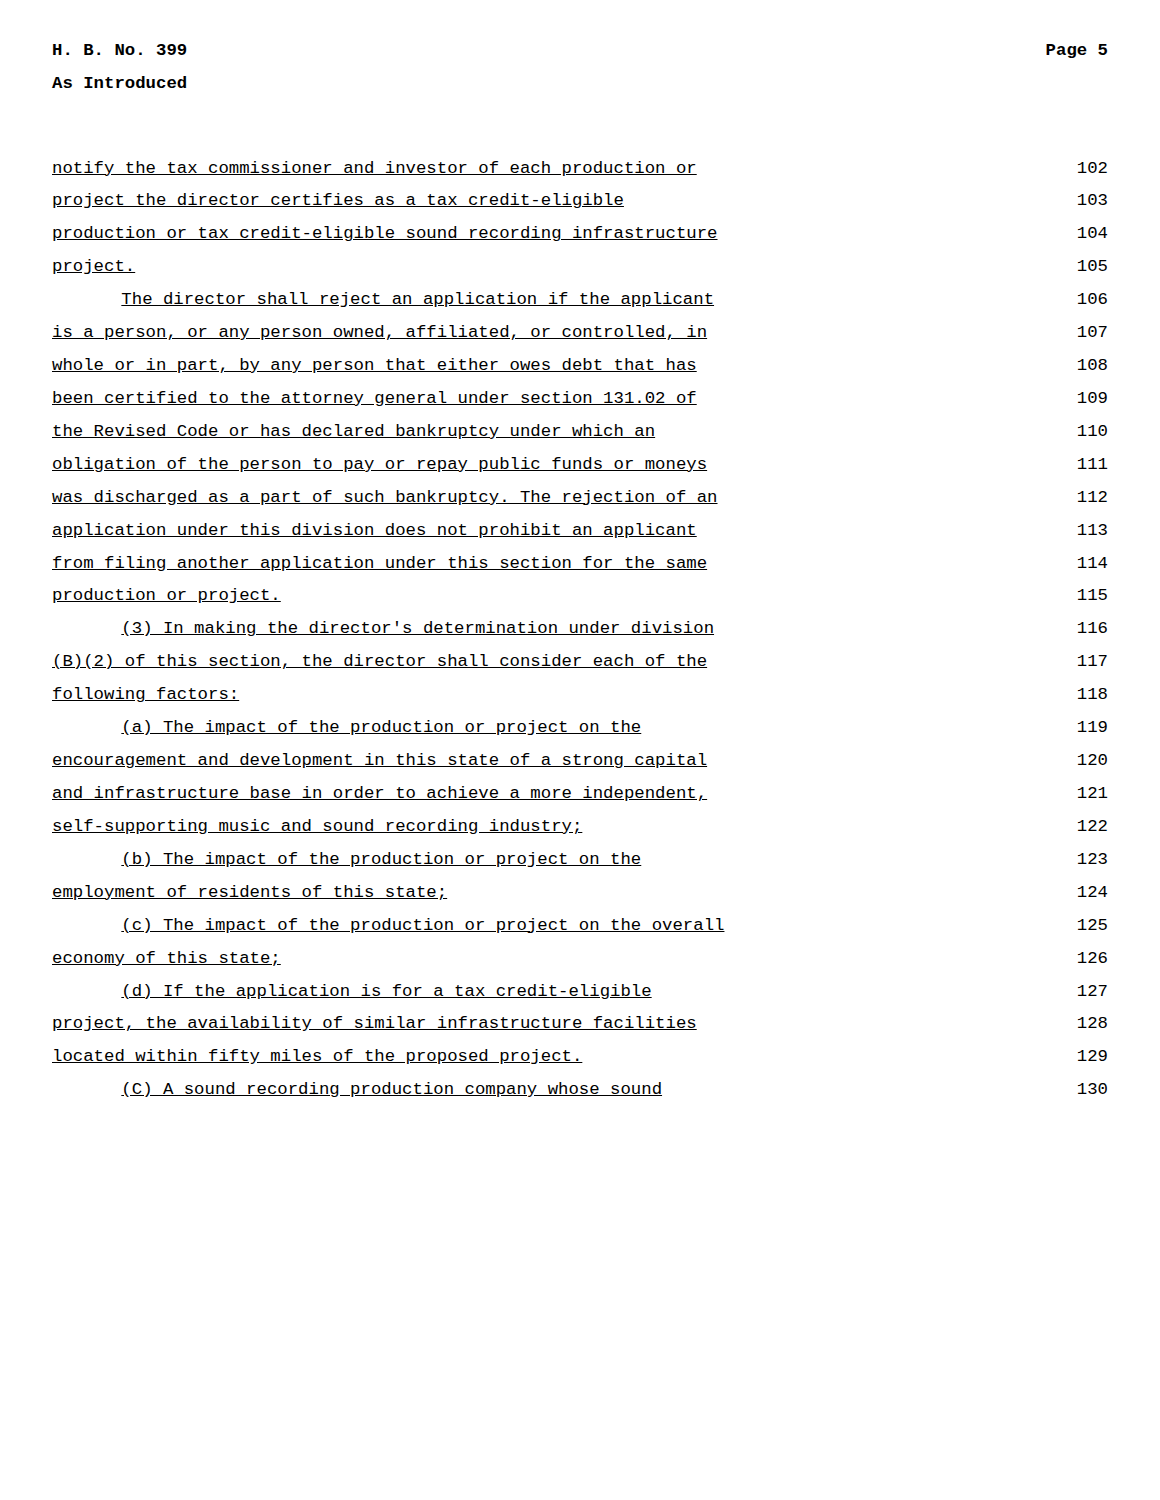H. B. No. 399 As Introduced
Page 5
notify the tax commissioner and investor of each production or 102
project the director certifies as a tax credit-eligible 103
production or tax credit-eligible sound recording infrastructure 104
project. 105
The director shall reject an application if the applicant 106
is a person, or any person owned, affiliated, or controlled, in 107
whole or in part, by any person that either owes debt that has 108
been certified to the attorney general under section 131.02 of 109
the Revised Code or has declared bankruptcy under which an 110
obligation of the person to pay or repay public funds or moneys 111
was discharged as a part of such bankruptcy. The rejection of an 112
application under this division does not prohibit an applicant 113
from filing another application under this section for the same 114
production or project. 115
(3) In making the director's determination under division 116
(B)(2) of this section, the director shall consider each of the 117
following factors: 118
(a) The impact of the production or project on the 119
encouragement and development in this state of a strong capital 120
and infrastructure base in order to achieve a more independent, 121
self-supporting music and sound recording industry; 122
(b) The impact of the production or project on the 123
employment of residents of this state; 124
(c) The impact of the production or project on the overall 125
economy of this state; 126
(d) If the application is for a tax credit-eligible 127
project, the availability of similar infrastructure facilities 128
located within fifty miles of the proposed project. 129
(C) A sound recording production company whose sound 130